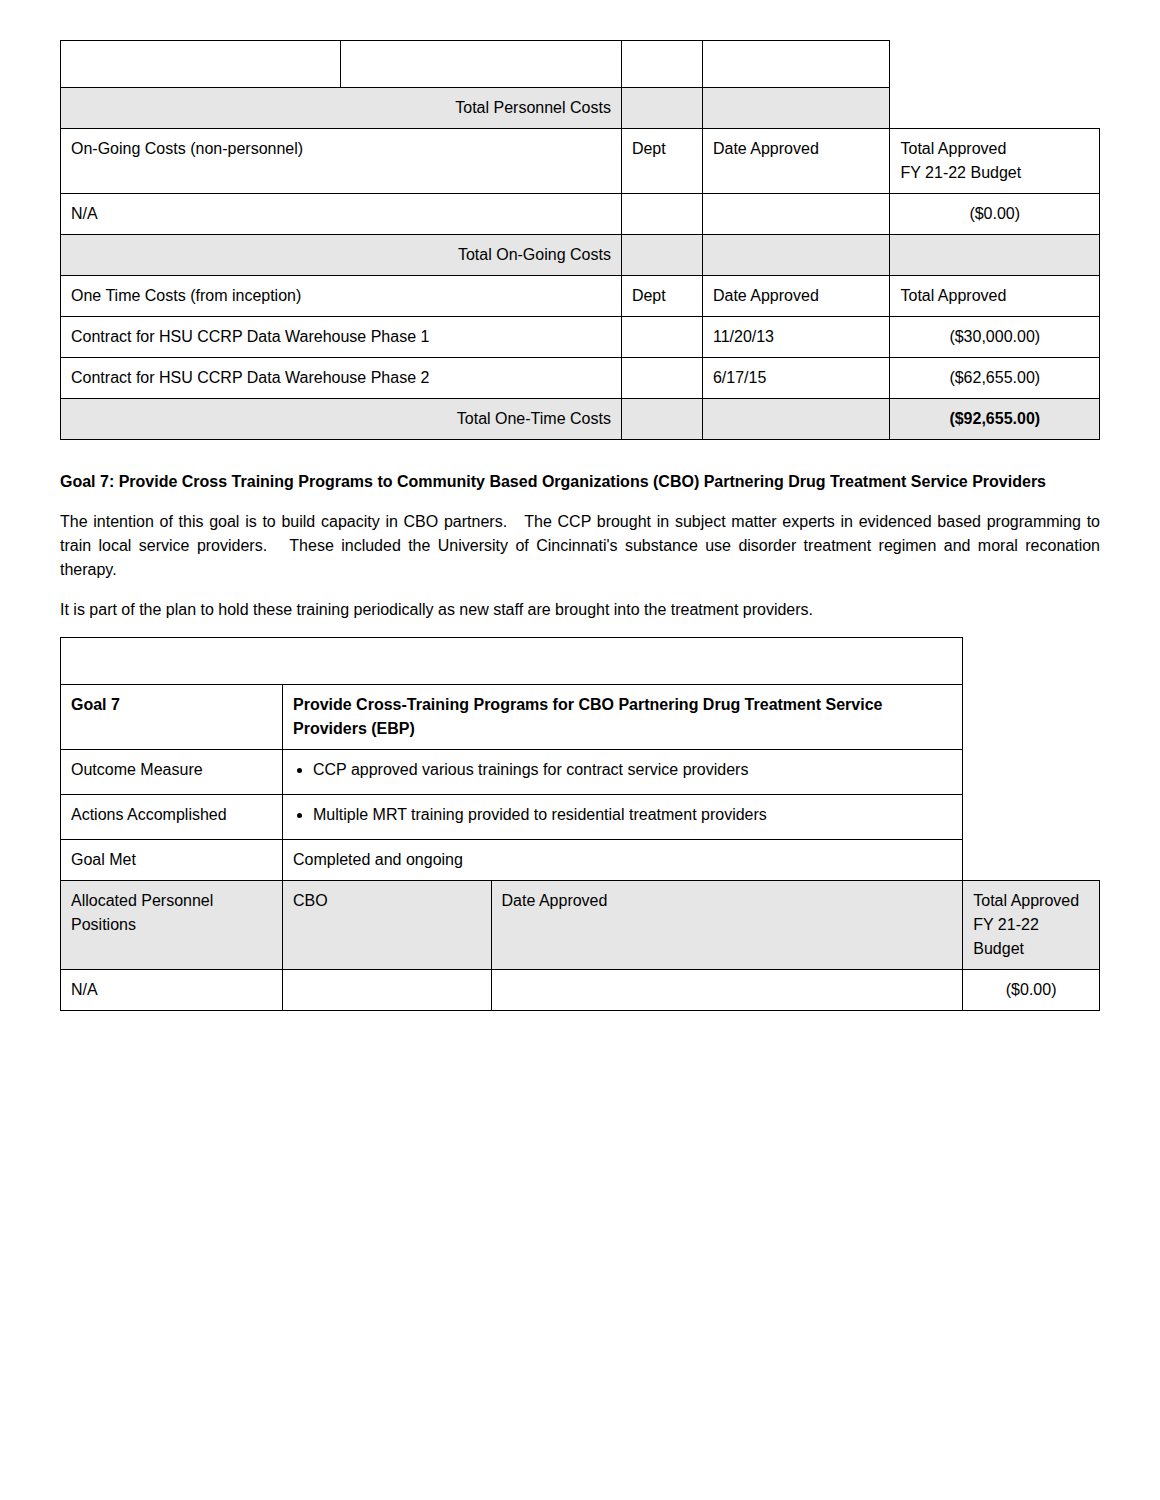| Total Personnel Costs | | |
| On-Going Costs (non-personnel) | Dept | Date Approved | Total Approved FY 21-22 Budget |
| N/A | | | ($0.00) |
| Total On-Going Costs | | | |
| One Time Costs (from inception) | Dept | Date Approved | Total Approved |
| Contract for HSU CCRP Data Warehouse Phase 1 | | 11/20/13 | ($30,000.00) |
| Contract for HSU CCRP Data Warehouse Phase 2 | | 6/17/15 | ($62,655.00) |
| Total One-Time Costs | | | ($92,655.00) |
Goal 7: Provide Cross Training Programs to Community Based Organizations (CBO) Partnering Drug Treatment Service Providers
The intention of this goal is to build capacity in CBO partners. The CCP brought in subject matter experts in evidenced based programming to train local service providers. These included the University of Cincinnati's substance use disorder treatment regimen and moral reconation therapy.
It is part of the plan to hold these training periodically as new staff are brought into the treatment providers.
| Goal 7 | Provide Cross-Training Programs for CBO Partnering Drug Treatment Service Providers (EBP) |
| Outcome Measure | CCP approved various trainings for contract service providers |
| Actions Accomplished | Multiple MRT training provided to residential treatment providers |
| Goal Met | Completed and ongoing |
| Allocated Personnel Positions | CBO | Date Approved | Total Approved FY 21-22 Budget |
| N/A | | | ($0.00) |